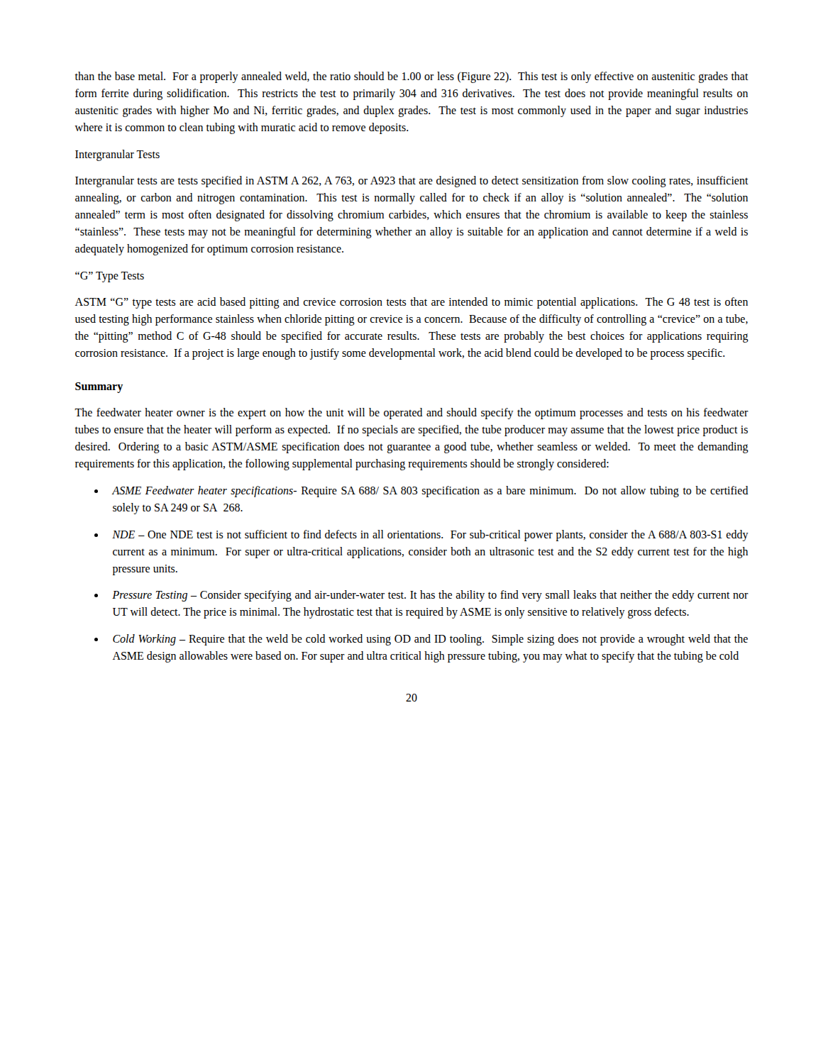than the base metal. For a properly annealed weld, the ratio should be 1.00 or less (Figure 22). This test is only effective on austenitic grades that form ferrite during solidification. This restricts the test to primarily 304 and 316 derivatives. The test does not provide meaningful results on austenitic grades with higher Mo and Ni, ferritic grades, and duplex grades. The test is most commonly used in the paper and sugar industries where it is common to clean tubing with muratic acid to remove deposits.
Intergranular Tests
Intergranular tests are tests specified in ASTM A 262, A 763, or A923 that are designed to detect sensitization from slow cooling rates, insufficient annealing, or carbon and nitrogen contamination. This test is normally called for to check if an alloy is “solution annealed”. The “solution annealed” term is most often designated for dissolving chromium carbides, which ensures that the chromium is available to keep the stainless “stainless”. These tests may not be meaningful for determining whether an alloy is suitable for an application and cannot determine if a weld is adequately homogenized for optimum corrosion resistance.
“G” Type Tests
ASTM “G” type tests are acid based pitting and crevice corrosion tests that are intended to mimic potential applications. The G 48 test is often used testing high performance stainless when chloride pitting or crevice is a concern. Because of the difficulty of controlling a “crevice” on a tube, the “pitting” method C of G-48 should be specified for accurate results. These tests are probably the best choices for applications requiring corrosion resistance. If a project is large enough to justify some developmental work, the acid blend could be developed to be process specific.
Summary
The feedwater heater owner is the expert on how the unit will be operated and should specify the optimum processes and tests on his feedwater tubes to ensure that the heater will perform as expected. If no specials are specified, the tube producer may assume that the lowest price product is desired. Ordering to a basic ASTM/ASME specification does not guarantee a good tube, whether seamless or welded. To meet the demanding requirements for this application, the following supplemental purchasing requirements should be strongly considered:
ASME Feedwater heater specifications- Require SA 688/ SA 803 specification as a bare minimum. Do not allow tubing to be certified solely to SA 249 or SA 268.
NDE – One NDE test is not sufficient to find defects in all orientations. For sub-critical power plants, consider the A 688/A 803-S1 eddy current as a minimum. For super or ultra-critical applications, consider both an ultrasonic test and the S2 eddy current test for the high pressure units.
Pressure Testing – Consider specifying and air-under-water test. It has the ability to find very small leaks that neither the eddy current nor UT will detect. The price is minimal. The hydrostatic test that is required by ASME is only sensitive to relatively gross defects.
Cold Working – Require that the weld be cold worked using OD and ID tooling. Simple sizing does not provide a wrought weld that the ASME design allowables were based on. For super and ultra critical high pressure tubing, you may what to specify that the tubing be cold
20